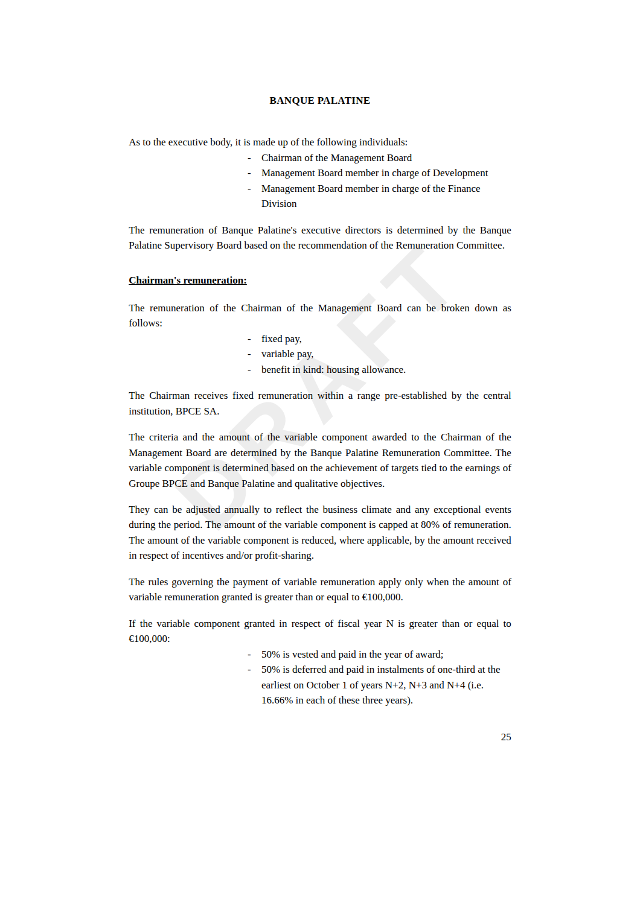DRAFT
BANQUE PALATINE
As to the executive body, it is made up of the following individuals:
Chairman of the Management Board
Management Board member in charge of Development
Management Board member in charge of the Finance Division
The remuneration of Banque Palatine's executive directors is determined by the Banque Palatine Supervisory Board based on the recommendation of the Remuneration Committee.
Chairman's remuneration:
The remuneration of the Chairman of the Management Board can be broken down as follows:
fixed pay,
variable pay,
benefit in kind: housing allowance.
The Chairman receives fixed remuneration within a range pre-established by the central institution, BPCE SA.
The criteria and the amount of the variable component awarded to the Chairman of the Management Board are determined by the Banque Palatine Remuneration Committee. The variable component is determined based on the achievement of targets tied to the earnings of Groupe BPCE and Banque Palatine and qualitative objectives.
They can be adjusted annually to reflect the business climate and any exceptional events during the period. The amount of the variable component is capped at 80% of remuneration. The amount of the variable component is reduced, where applicable, by the amount received in respect of incentives and/or profit-sharing.
The rules governing the payment of variable remuneration apply only when the amount of variable remuneration granted is greater than or equal to €100,000.
If the variable component granted in respect of fiscal year N is greater than or equal to €100,000:
50% is vested and paid in the year of award;
50% is deferred and paid in instalments of one-third at the earliest on October 1 of years N+2, N+3 and N+4 (i.e. 16.66% in each of these three years).
25